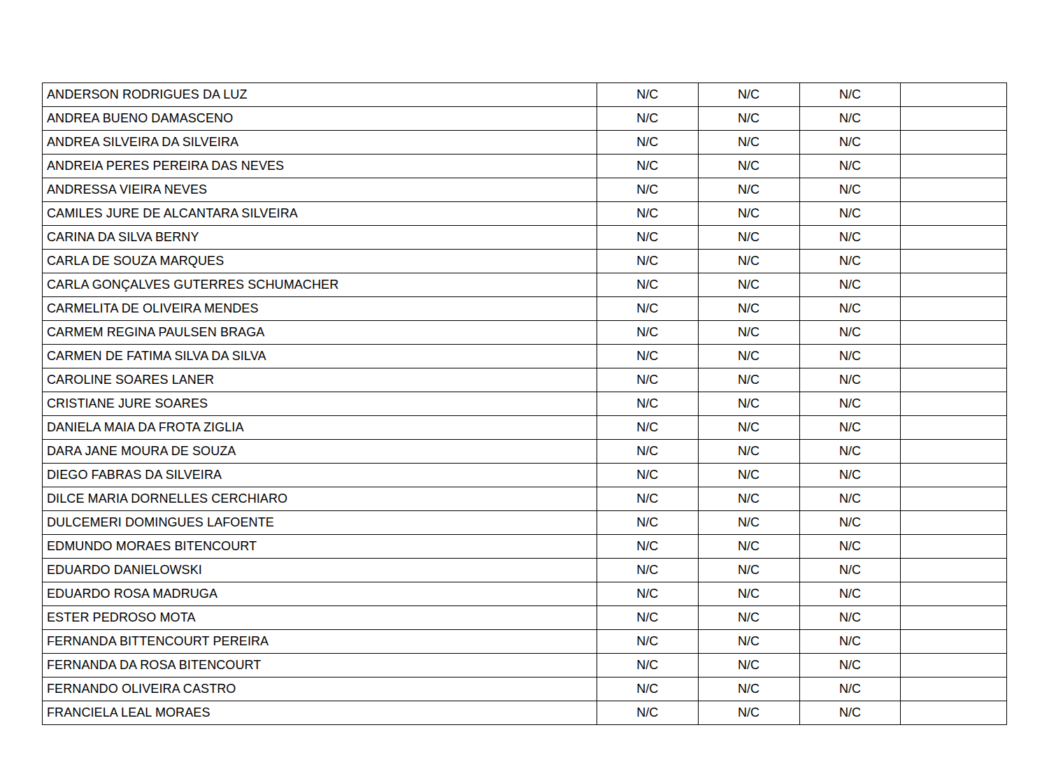| ANDERSON RODRIGUES DA LUZ | N/C | N/C | N/C | |
| ANDREA BUENO DAMASCENO | N/C | N/C | N/C | |
| ANDREA SILVEIRA DA SILVEIRA | N/C | N/C | N/C | |
| ANDREIA PERES PEREIRA DAS NEVES | N/C | N/C | N/C | |
| ANDRESSA VIEIRA NEVES | N/C | N/C | N/C | |
| CAMILES JURE DE ALCANTARA SILVEIRA | N/C | N/C | N/C | |
| CARINA DA SILVA BERNY | N/C | N/C | N/C | |
| CARLA DE SOUZA MARQUES | N/C | N/C | N/C | |
| CARLA GONÇALVES GUTERRES SCHUMACHER | N/C | N/C | N/C | |
| CARMELITA DE OLIVEIRA MENDES | N/C | N/C | N/C | |
| CARMEM REGINA PAULSEN BRAGA | N/C | N/C | N/C | |
| CARMEN DE FATIMA SILVA DA SILVA | N/C | N/C | N/C | |
| CAROLINE SOARES LANER | N/C | N/C | N/C | |
| CRISTIANE JURE SOARES | N/C | N/C | N/C | |
| DANIELA MAIA DA FROTA ZIGLIA | N/C | N/C | N/C | |
| DARA JANE MOURA DE SOUZA | N/C | N/C | N/C | |
| DIEGO FABRAS DA SILVEIRA | N/C | N/C | N/C | |
| DILCE MARIA DORNELLES CERCHIARO | N/C | N/C | N/C | |
| DULCEMERI DOMINGUES LAFOENTE | N/C | N/C | N/C | |
| EDMUNDO MORAES BITENCOURT | N/C | N/C | N/C | |
| EDUARDO DANIELOWSKI | N/C | N/C | N/C | |
| EDUARDO ROSA MADRUGA | N/C | N/C | N/C | |
| ESTER PEDROSO MOTA | N/C | N/C | N/C | |
| FERNANDA BITTENCOURT PEREIRA | N/C | N/C | N/C | |
| FERNANDA DA ROSA BITENCOURT | N/C | N/C | N/C | |
| FERNANDO OLIVEIRA CASTRO | N/C | N/C | N/C | |
| FRANCIELA LEAL MORAES | N/C | N/C | N/C | |